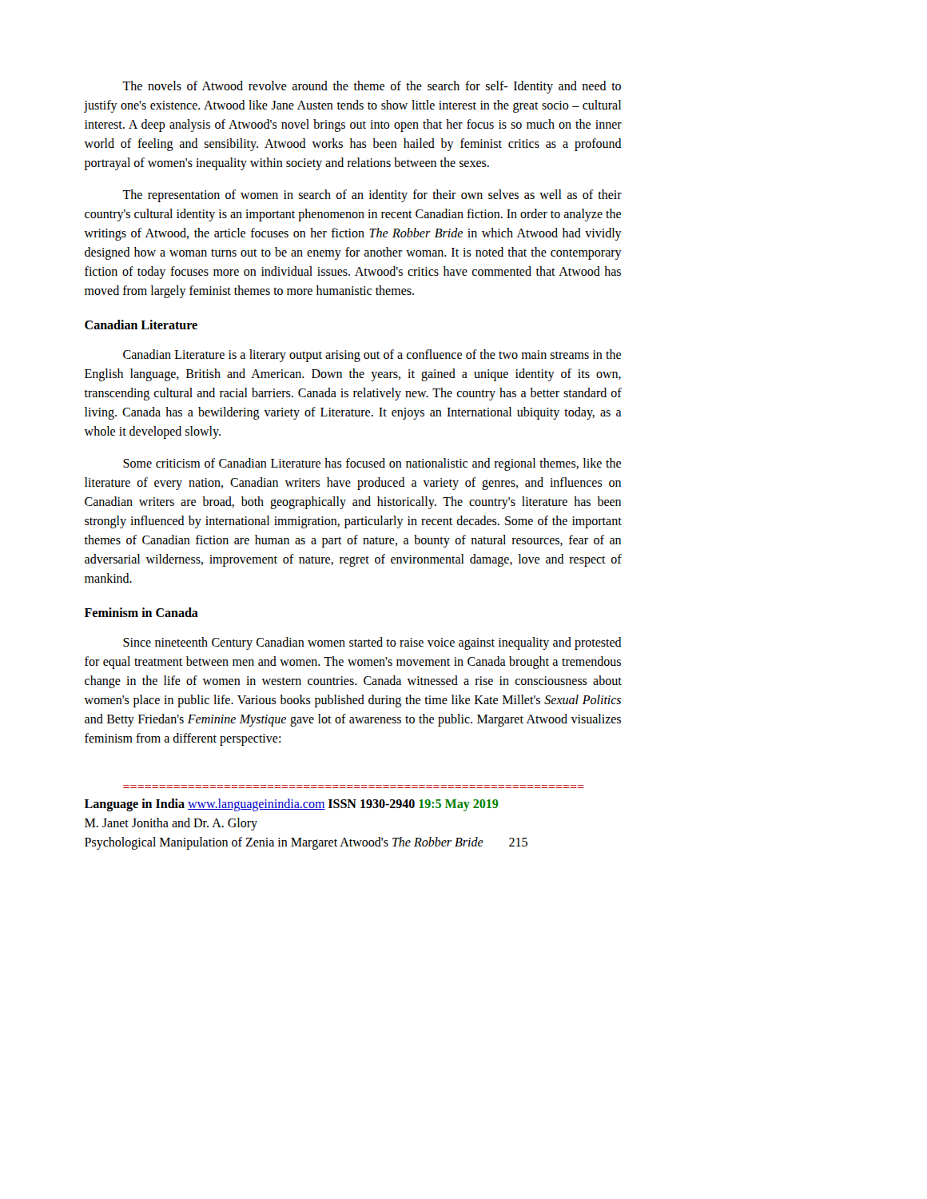The novels of Atwood revolve around the theme of the search for self- Identity and need to justify one's existence. Atwood like Jane Austen tends to show little interest in the great socio – cultural interest. A deep analysis of Atwood's novel brings out into open that her focus is so much on the inner world of feeling and sensibility. Atwood works has been hailed by feminist critics as a profound portrayal of women's inequality within society and relations between the sexes.
The representation of women in search of an identity for their own selves as well as of their country's cultural identity is an important phenomenon in recent Canadian fiction. In order to analyze the writings of Atwood, the article focuses on her fiction The Robber Bride in which Atwood had vividly designed how a woman turns out to be an enemy for another woman. It is noted that the contemporary fiction of today focuses more on individual issues. Atwood's critics have commented that Atwood has moved from largely feminist themes to more humanistic themes.
Canadian Literature
Canadian Literature is a literary output arising out of a confluence of the two main streams in the English language, British and American. Down the years, it gained a unique identity of its own, transcending cultural and racial barriers. Canada is relatively new. The country has a better standard of living. Canada has a bewildering variety of Literature. It enjoys an International ubiquity today, as a whole it developed slowly.
Some criticism of Canadian Literature has focused on nationalistic and regional themes, like the literature of every nation, Canadian writers have produced a variety of genres, and influences on Canadian writers are broad, both geographically and historically. The country's literature has been strongly influenced by international immigration, particularly in recent decades. Some of the important themes of Canadian fiction are human as a part of nature, a bounty of natural resources, fear of an adversarial wilderness, improvement of nature, regret of environmental damage, love and respect of mankind.
Feminism in Canada
Since nineteenth Century Canadian women started to raise voice against inequality and protested for equal treatment between men and women. The women's movement in Canada brought a tremendous change in the life of women in western countries. Canada witnessed a rise in consciousness about women's place in public life. Various books published during the time like Kate Millet's Sexual Politics and Betty Friedan's Feminine Mystique gave lot of awareness to the public. Margaret Atwood visualizes feminism from a different perspective:
================================================================
Language in India www.languageinindia.com ISSN 1930-2940 19:5 May 2019
M. Janet Jonitha and Dr. A. Glory
Psychological Manipulation of Zenia in Margaret Atwood's The Robber Bride 215